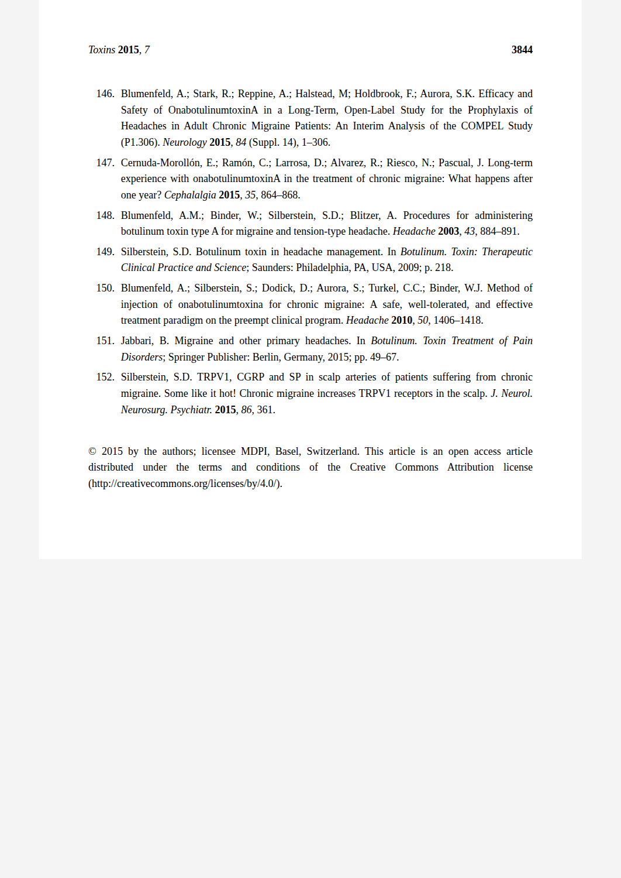Toxins 2015, 7 3844
146. Blumenfeld, A.; Stark, R.; Reppine, A.; Halstead, M; Holdbrook, F.; Aurora, S.K. Efficacy and Safety of OnabotulinumtoxinA in a Long-Term, Open-Label Study for the Prophylaxis of Headaches in Adult Chronic Migraine Patients: An Interim Analysis of the COMPEL Study (P1.306). Neurology 2015, 84 (Suppl. 14), 1–306.
147. Cernuda-Morollón, E.; Ramón, C.; Larrosa, D.; Alvarez, R.; Riesco, N.; Pascual, J. Long-term experience with onabotulinumtoxinA in the treatment of chronic migraine: What happens after one year? Cephalalgia 2015, 35, 864–868.
148. Blumenfeld, A.M.; Binder, W.; Silberstein, S.D.; Blitzer, A. Procedures for administering botulinum toxin type A for migraine and tension-type headache. Headache 2003, 43, 884–891.
149. Silberstein, S.D. Botulinum toxin in headache management. In Botulinum. Toxin: Therapeutic Clinical Practice and Science; Saunders: Philadelphia, PA, USA, 2009; p. 218.
150. Blumenfeld, A.; Silberstein, S.; Dodick, D.; Aurora, S.; Turkel, C.C.; Binder, W.J. Method of injection of onabotulinumtoxina for chronic migraine: A safe, well-tolerated, and effective treatment paradigm on the preempt clinical program. Headache 2010, 50, 1406–1418.
151. Jabbari, B. Migraine and other primary headaches. In Botulinum. Toxin Treatment of Pain Disorders; Springer Publisher: Berlin, Germany, 2015; pp. 49–67.
152. Silberstein, S.D. TRPV1, CGRP and SP in scalp arteries of patients suffering from chronic migraine. Some like it hot! Chronic migraine increases TRPV1 receptors in the scalp. J. Neurol. Neurosurg. Psychiatr. 2015, 86, 361.
© 2015 by the authors; licensee MDPI, Basel, Switzerland. This article is an open access article distributed under the terms and conditions of the Creative Commons Attribution license (http://creativecommons.org/licenses/by/4.0/).